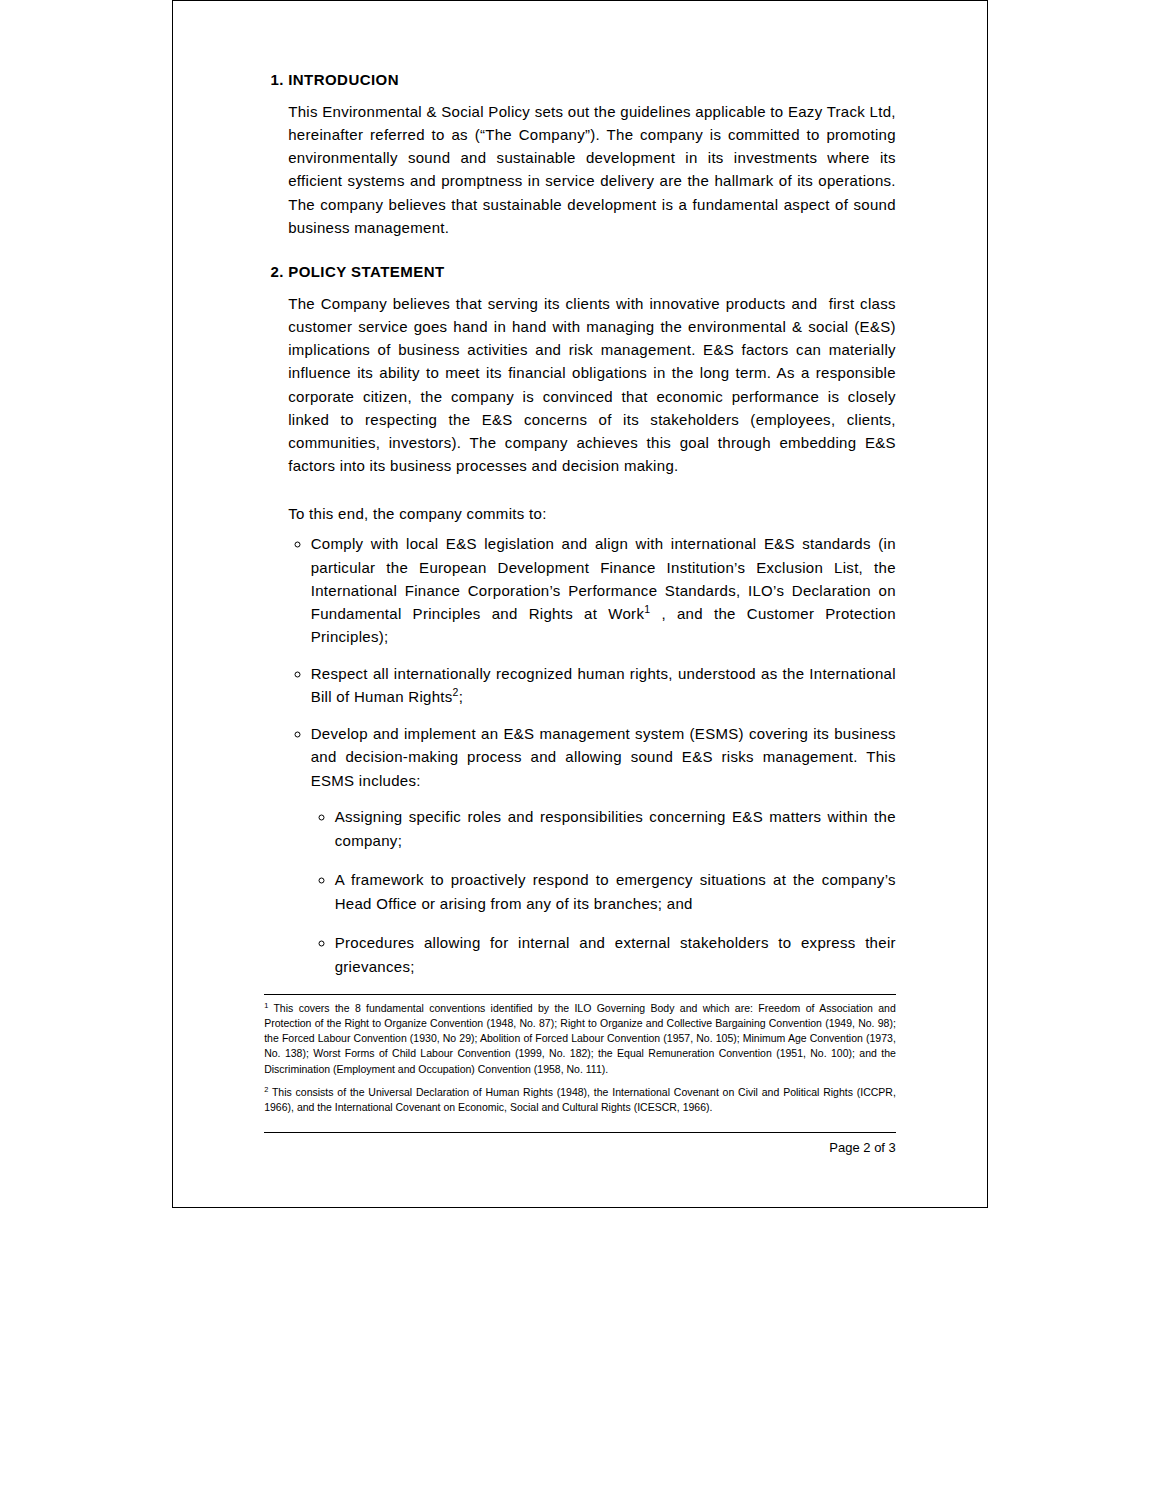INTRODUCION
This Environmental & Social Policy sets out the guidelines applicable to Eazy Track Ltd, hereinafter referred to as (“The Company”). The company is committed to promoting environmentally sound and sustainable development in its investments where its efficient systems and promptness in service delivery are the hallmark of its operations. The company believes that sustainable development is a fundamental aspect of sound business management.
POLICY STATEMENT
The Company believes that serving its clients with innovative products and first class customer service goes hand in hand with managing the environmental & social (E&S) implications of business activities and risk management. E&S factors can materially influence its ability to meet its financial obligations in the long term. As a responsible corporate citizen, the company is convinced that economic performance is closely linked to respecting the E&S concerns of its stakeholders (employees, clients, communities, investors). The company achieves this goal through embedding E&S factors into its business processes and decision making.
To this end, the company commits to:
Comply with local E&S legislation and align with international E&S standards (in particular the European Development Finance Institution’s Exclusion List, the International Finance Corporation’s Performance Standards, ILO’s Declaration on Fundamental Principles and Rights at Work1 , and the Customer Protection Principles);
Respect all internationally recognized human rights, understood as the International Bill of Human Rights2;
Develop and implement an E&S management system (ESMS) covering its business and decision-making process and allowing sound E&S risks management. This ESMS includes:
Assigning specific roles and responsibilities concerning E&S matters within the company;
A framework to proactively respond to emergency situations at the company’s Head Office or arising from any of its branches; and
Procedures allowing for internal and external stakeholders to express their grievances;
1 This covers the 8 fundamental conventions identified by the ILO Governing Body and which are: Freedom of Association and Protection of the Right to Organize Convention (1948, No. 87); Right to Organize and Collective Bargaining Convention (1949, No. 98); the Forced Labour Convention (1930, No 29); Abolition of Forced Labour Convention (1957, No. 105); Minimum Age Convention (1973, No. 138); Worst Forms of Child Labour Convention (1999, No. 182); the Equal Remuneration Convention (1951, No. 100); and the Discrimination (Employment and Occupation) Convention (1958, No. 111).
2 This consists of the Universal Declaration of Human Rights (1948), the International Covenant on Civil and Political Rights (ICCPR, 1966), and the International Covenant on Economic, Social and Cultural Rights (ICESCR, 1966).
Page 2 of 3